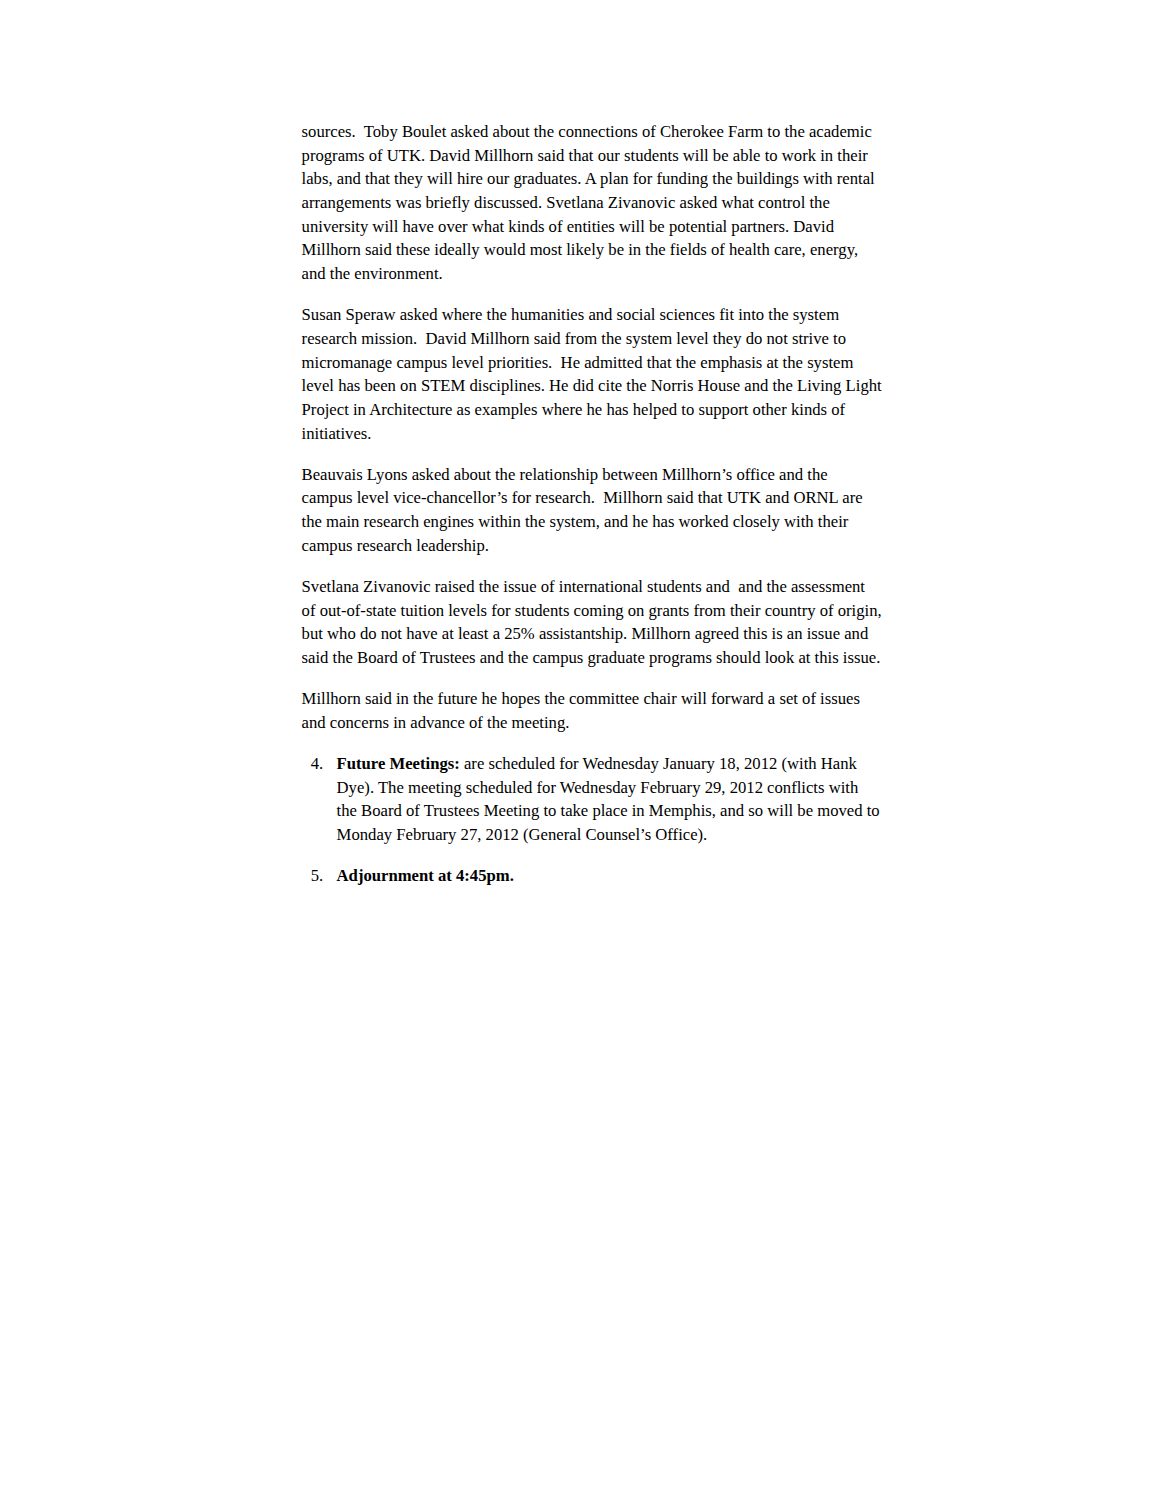sources. Toby Boulet asked about the connections of Cherokee Farm to the academic programs of UTK. David Millhorn said that our students will be able to work in their labs, and that they will hire our graduates. A plan for funding the buildings with rental arrangements was briefly discussed. Svetlana Zivanovic asked what control the university will have over what kinds of entities will be potential partners. David Millhorn said these ideally would most likely be in the fields of health care, energy, and the environment.
Susan Speraw asked where the humanities and social sciences fit into the system research mission. David Millhorn said from the system level they do not strive to micromanage campus level priorities. He admitted that the emphasis at the system level has been on STEM disciplines. He did cite the Norris House and the Living Light Project in Architecture as examples where he has helped to support other kinds of initiatives.
Beauvais Lyons asked about the relationship between Millhorn’s office and the campus level vice-chancellor’s for research. Millhorn said that UTK and ORNL are the main research engines within the system, and he has worked closely with their campus research leadership.
Svetlana Zivanovic raised the issue of international students and and the assessment of out-of-state tuition levels for students coming on grants from their country of origin, but who do not have at least a 25% assistantship. Millhorn agreed this is an issue and said the Board of Trustees and the campus graduate programs should look at this issue.
Millhorn said in the future he hopes the committee chair will forward a set of issues and concerns in advance of the meeting.
4. Future Meetings: are scheduled for Wednesday January 18, 2012 (with Hank Dye). The meeting scheduled for Wednesday February 29, 2012 conflicts with the Board of Trustees Meeting to take place in Memphis, and so will be moved to Monday February 27, 2012 (General Counsel’s Office).
5. Adjournment at 4:45pm.